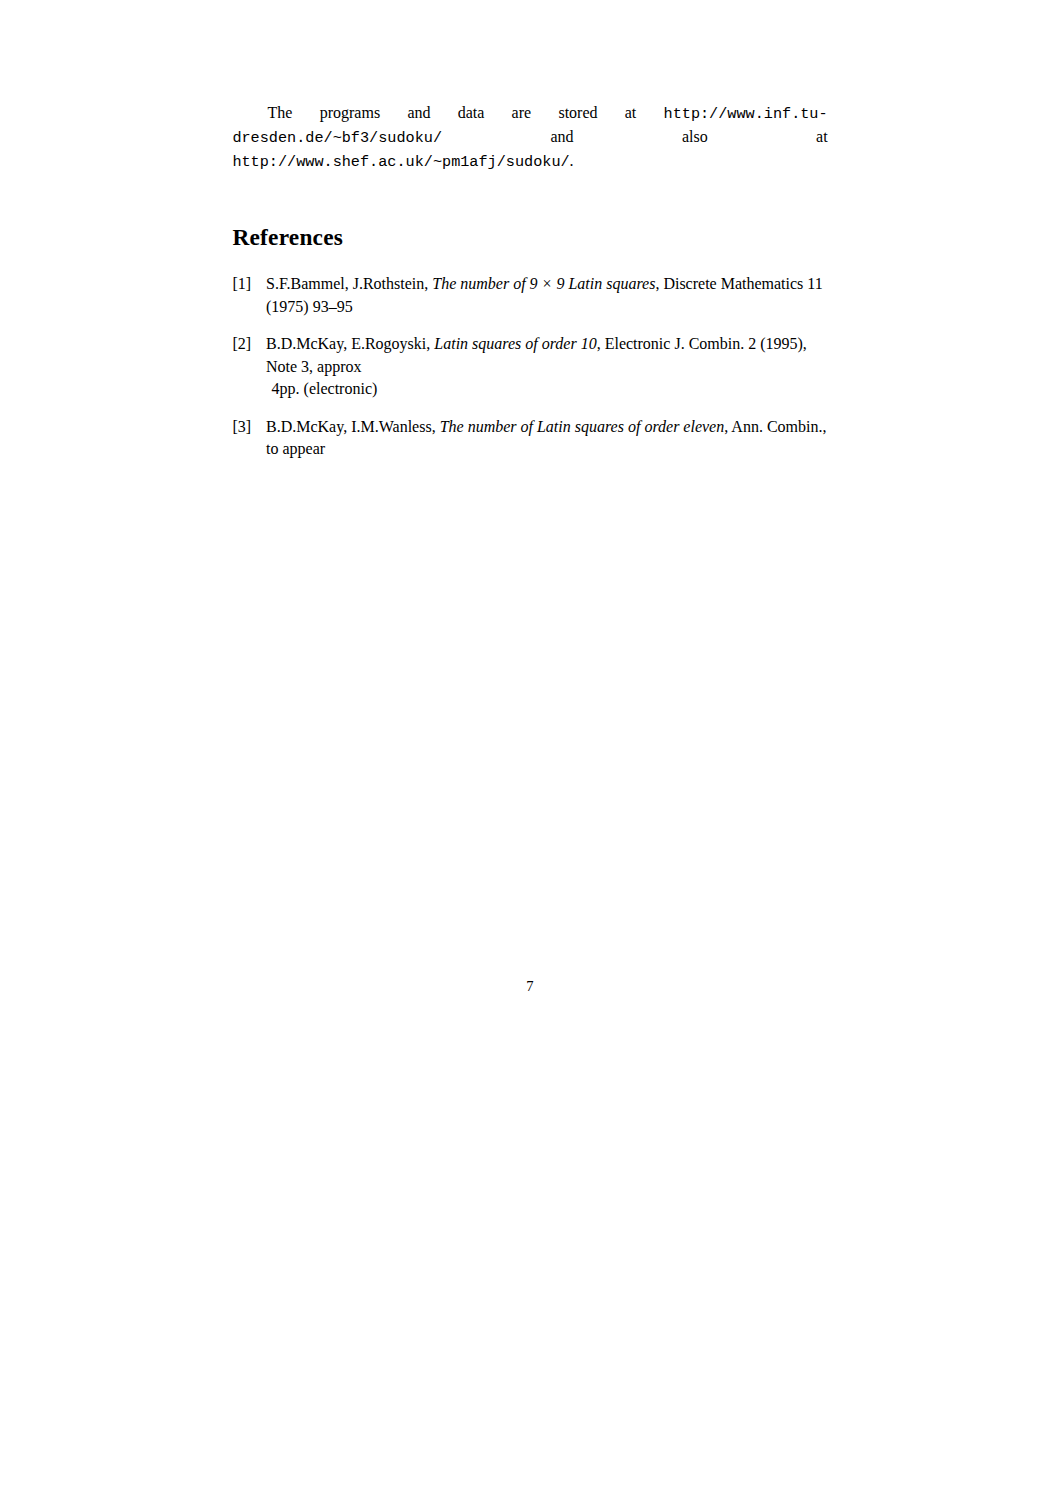The programs and data are stored at http://www.inf.tu-dresden.de/~bf3/sudoku/ and also at http://www.shef.ac.uk/~pm1afj/sudoku/.
References
[1] S.F.Bammel, J.Rothstein, The number of 9 × 9 Latin squares, Discrete Mathematics 11 (1975) 93–95
[2] B.D.McKay, E.Rogoyski, Latin squares of order 10, Electronic J. Combin. 2 (1995), Note 3, approx 4pp. (electronic)
[3] B.D.McKay, I.M.Wanless, The number of Latin squares of order eleven, Ann. Combin., to appear
7